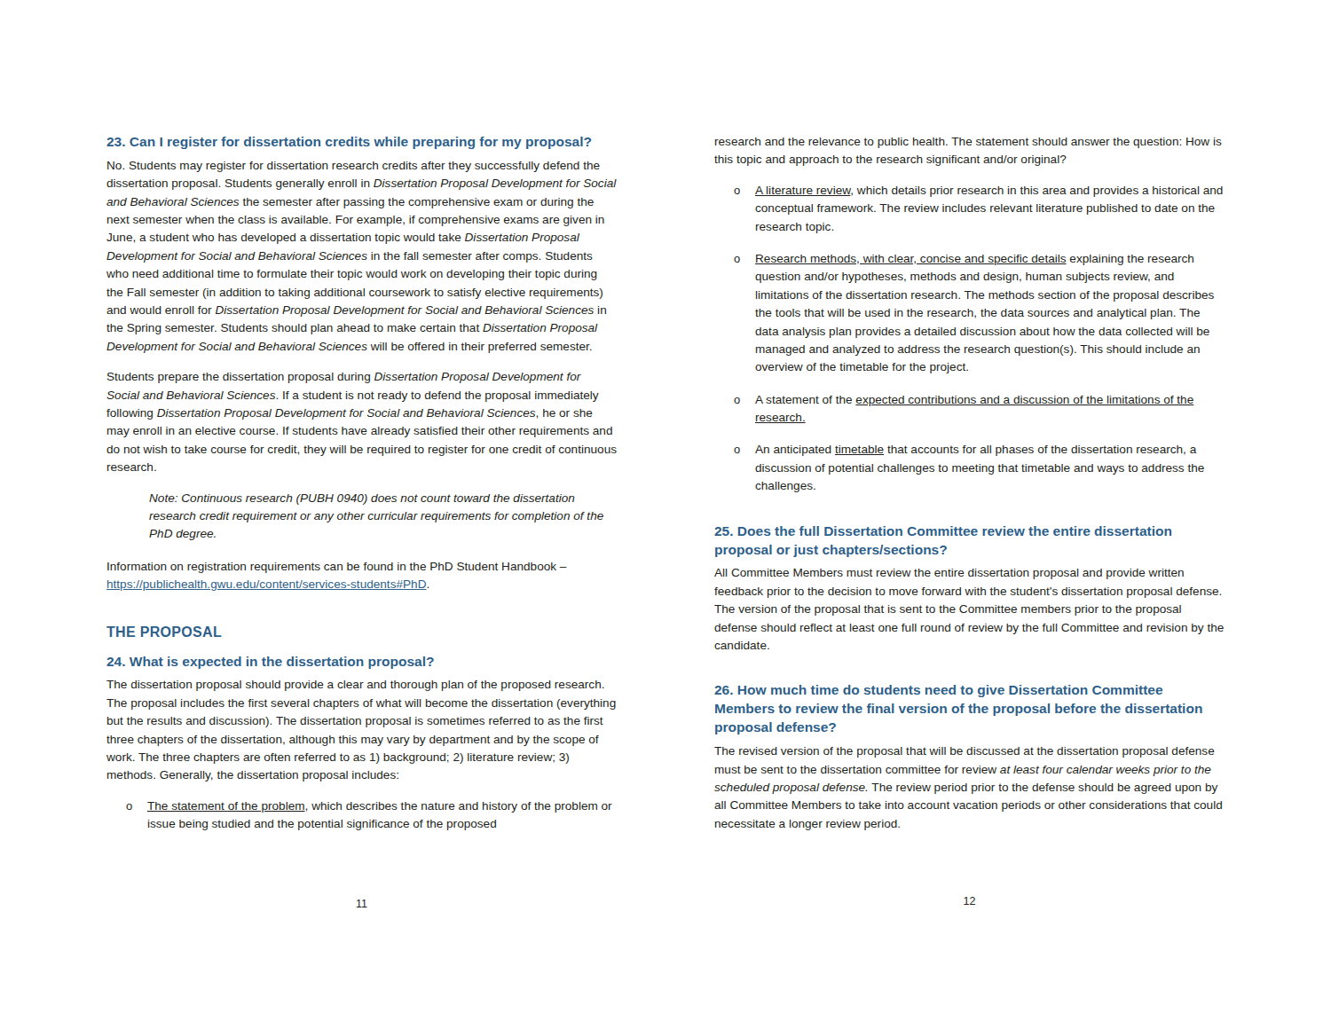23. Can I register for dissertation credits while preparing for my proposal?
No. Students may register for dissertation research credits after they successfully defend the dissertation proposal. Students generally enroll in Dissertation Proposal Development for Social and Behavioral Sciences the semester after passing the comprehensive exam or during the next semester when the class is available. For example, if comprehensive exams are given in June, a student who has developed a dissertation topic would take Dissertation Proposal Development for Social and Behavioral Sciences in the fall semester after comps. Students who need additional time to formulate their topic would work on developing their topic during the Fall semester (in addition to taking additional coursework to satisfy elective requirements) and would enroll for Dissertation Proposal Development for Social and Behavioral Sciences in the Spring semester. Students should plan ahead to make certain that Dissertation Proposal Development for Social and Behavioral Sciences will be offered in their preferred semester.
Students prepare the dissertation proposal during Dissertation Proposal Development for Social and Behavioral Sciences. If a student is not ready to defend the proposal immediately following Dissertation Proposal Development for Social and Behavioral Sciences, he or she may enroll in an elective course. If students have already satisfied their other requirements and do not wish to take course for credit, they will be required to register for one credit of continuous research.
Note: Continuous research (PUBH 0940) does not count toward the dissertation research credit requirement or any other curricular requirements for completion of the PhD degree.
Information on registration requirements can be found in the PhD Student Handbook – https://publichealth.gwu.edu/content/services-students#PhD.
THE PROPOSAL
24. What is expected in the dissertation proposal?
The dissertation proposal should provide a clear and thorough plan of the proposed research. The proposal includes the first several chapters of what will become the dissertation (everything but the results and discussion). The dissertation proposal is sometimes referred to as the first three chapters of the dissertation, although this may vary by department and by the scope of work. The three chapters are often referred to as 1) background; 2) literature review; 3) methods. Generally, the dissertation proposal includes:
The statement of the problem, which describes the nature and history of the problem or issue being studied and the potential significance of the proposed
11
research and the relevance to public health. The statement should answer the question: How is this topic and approach to the research significant and/or original?
A literature review, which details prior research in this area and provides a historical and conceptual framework. The review includes relevant literature published to date on the research topic.
Research methods, with clear, concise and specific details explaining the research question and/or hypotheses, methods and design, human subjects review, and limitations of the dissertation research. The methods section of the proposal describes the tools that will be used in the research, the data sources and analytical plan. The data analysis plan provides a detailed discussion about how the data collected will be managed and analyzed to address the research question(s). This should include an overview of the timetable for the project.
A statement of the expected contributions and a discussion of the limitations of the research.
An anticipated timetable that accounts for all phases of the dissertation research, a discussion of potential challenges to meeting that timetable and ways to address the challenges.
25. Does the full Dissertation Committee review the entire dissertation proposal or just chapters/sections?
All Committee Members must review the entire dissertation proposal and provide written feedback prior to the decision to move forward with the student's dissertation proposal defense. The version of the proposal that is sent to the Committee members prior to the proposal defense should reflect at least one full round of review by the full Committee and revision by the candidate.
26. How much time do students need to give Dissertation Committee Members to review the final version of the proposal before the dissertation proposal defense?
The revised version of the proposal that will be discussed at the dissertation proposal defense must be sent to the dissertation committee for review at least four calendar weeks prior to the scheduled proposal defense. The review period prior to the defense should be agreed upon by all Committee Members to take into account vacation periods or other considerations that could necessitate a longer review period.
12